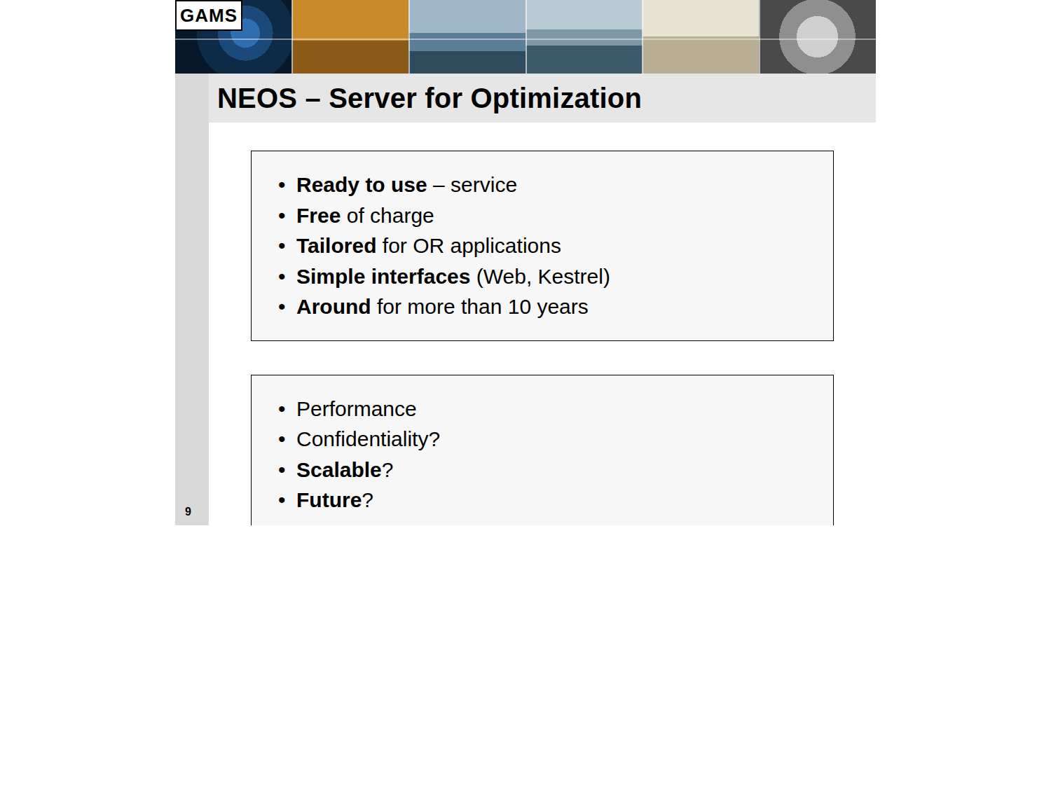GAMS
NEOS – Server for Optimization
Ready to use – service
Free of charge
Tailored for OR applications
Simple interfaces (Web, Kestrel)
Around for more than 10 years
Performance
Confidentiality?
Scalable?
Future?
9